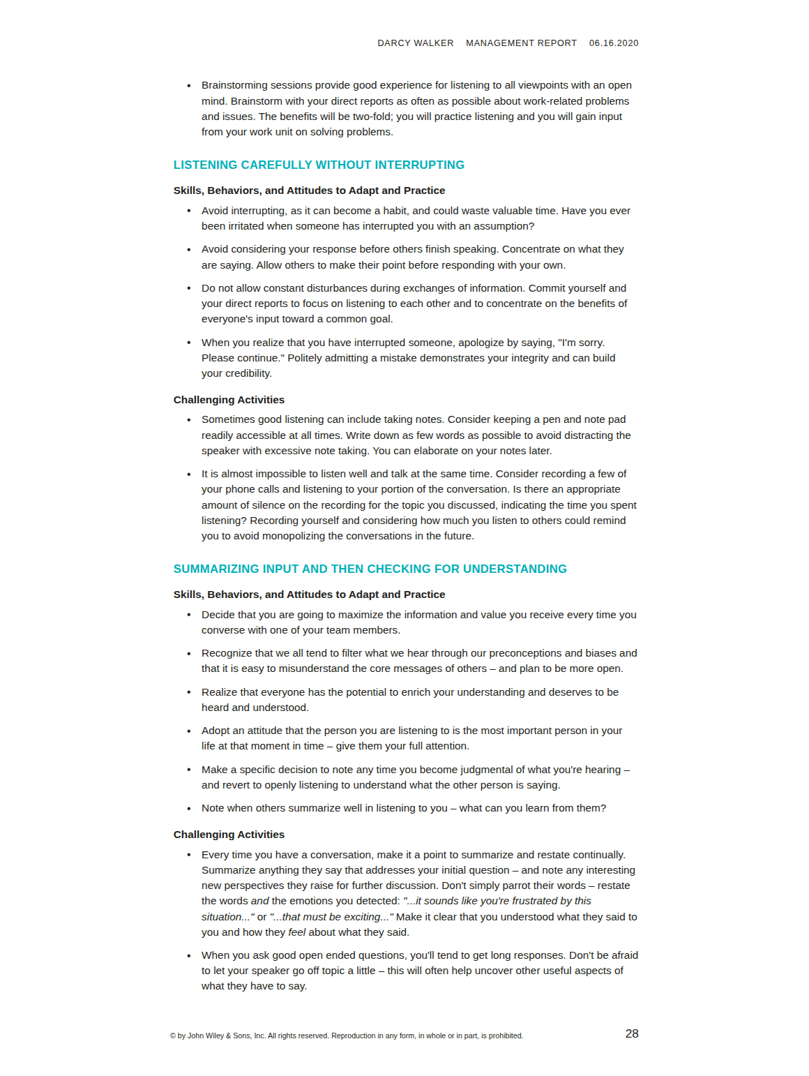DARCY WALKER MANAGEMENT REPORT 06.16.2020
Brainstorming sessions provide good experience for listening to all viewpoints with an open mind. Brainstorm with your direct reports as often as possible about work-related problems and issues. The benefits will be two-fold; you will practice listening and you will gain input from your work unit on solving problems.
Listening Carefully Without Interrupting
Skills, Behaviors, and Attitudes to Adapt and Practice
Avoid interrupting, as it can become a habit, and could waste valuable time. Have you ever been irritated when someone has interrupted you with an assumption?
Avoid considering your response before others finish speaking. Concentrate on what they are saying. Allow others to make their point before responding with your own.
Do not allow constant disturbances during exchanges of information. Commit yourself and your direct reports to focus on listening to each other and to concentrate on the benefits of everyone's input toward a common goal.
When you realize that you have interrupted someone, apologize by saying, "I'm sorry. Please continue." Politely admitting a mistake demonstrates your integrity and can build your credibility.
Challenging Activities
Sometimes good listening can include taking notes. Consider keeping a pen and note pad readily accessible at all times. Write down as few words as possible to avoid distracting the speaker with excessive note taking. You can elaborate on your notes later.
It is almost impossible to listen well and talk at the same time. Consider recording a few of your phone calls and listening to your portion of the conversation. Is there an appropriate amount of silence on the recording for the topic you discussed, indicating the time you spent listening? Recording yourself and considering how much you listen to others could remind you to avoid monopolizing the conversations in the future.
Summarizing Input and Then Checking for Understanding
Skills, Behaviors, and Attitudes to Adapt and Practice
Decide that you are going to maximize the information and value you receive every time you converse with one of your team members.
Recognize that we all tend to filter what we hear through our preconceptions and biases and that it is easy to misunderstand the core messages of others – and plan to be more open.
Realize that everyone has the potential to enrich your understanding and deserves to be heard and understood.
Adopt an attitude that the person you are listening to is the most important person in your life at that moment in time – give them your full attention.
Make a specific decision to note any time you become judgmental of what you're hearing – and revert to openly listening to understand what the other person is saying.
Note when others summarize well in listening to you – what can you learn from them?
Challenging Activities
Every time you have a conversation, make it a point to summarize and restate continually. Summarize anything they say that addresses your initial question – and note any interesting new perspectives they raise for further discussion. Don't simply parrot their words – restate the words and the emotions you detected: "...it sounds like you're frustrated by this situation..." or "...that must be exciting..." Make it clear that you understood what they said to you and how they feel about what they said.
When you ask good open ended questions, you'll tend to get long responses. Don't be afraid to let your speaker go off topic a little – this will often help uncover other useful aspects of what they have to say.
© by John Wiley & Sons, Inc. All rights reserved. Reproduction in any form, in whole or in part, is prohibited.
28